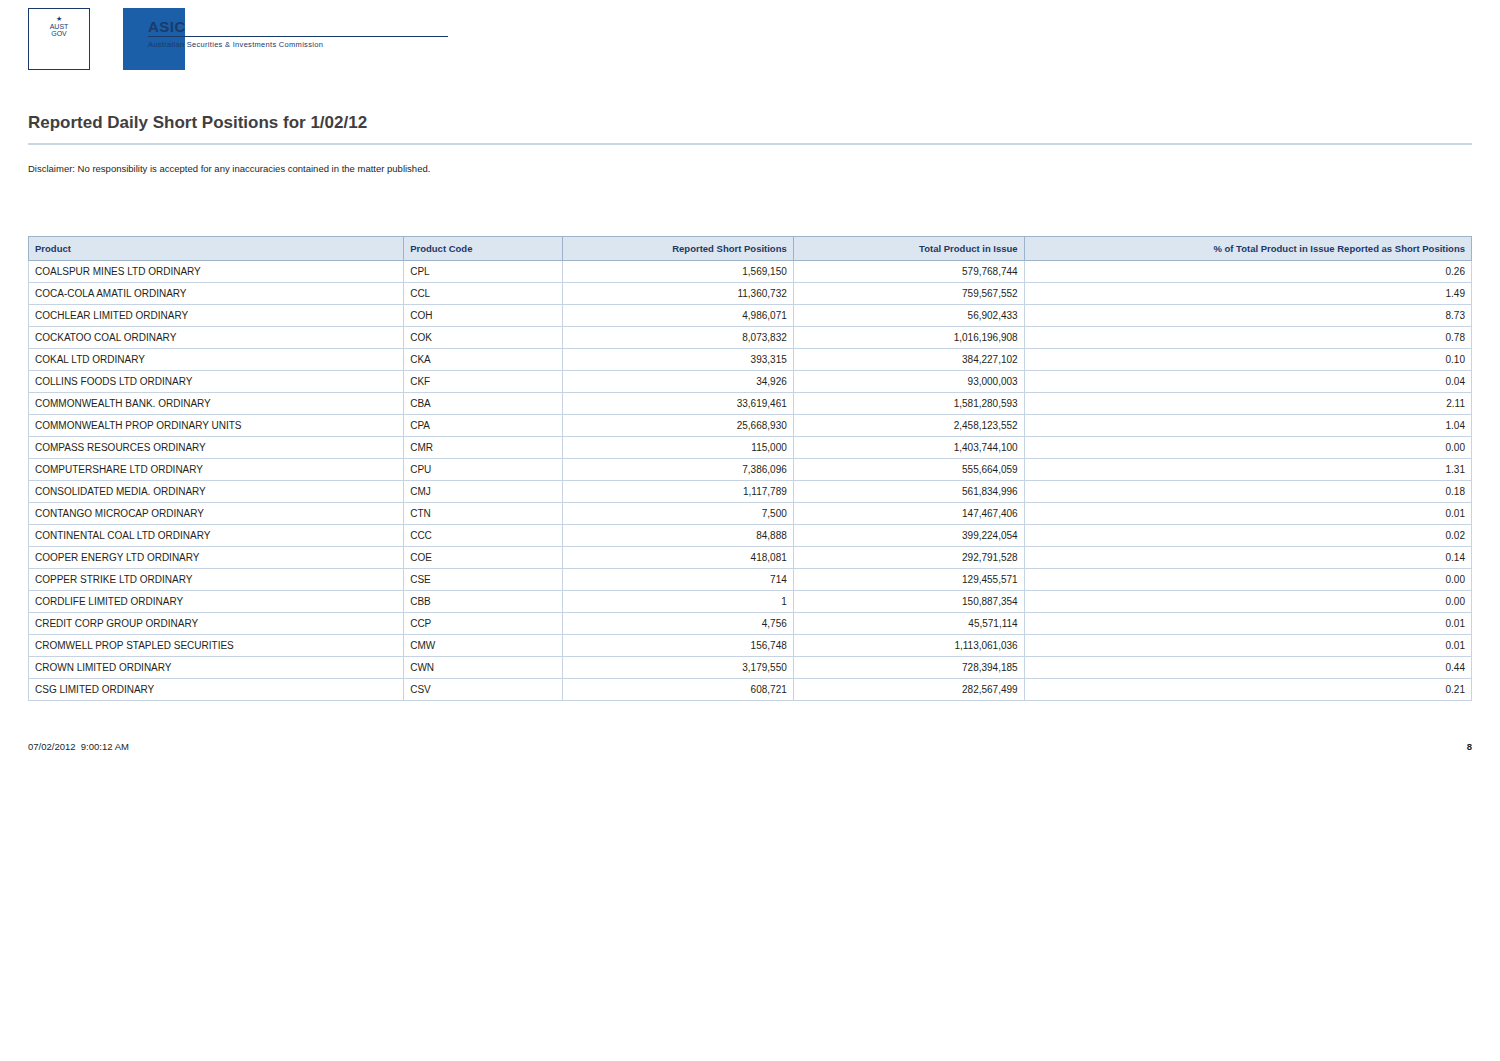★
AUST
GOV
ASIC
Australian Securities & Investments Commission
Reported Daily Short Positions for 1/02/12
Disclaimer: No responsibility is accepted for any inaccuracies contained in the matter published.
| Product | Product Code | Reported Short Positions | Total Product in Issue | % of Total Product in Issue Reported as Short Positions |
| --- | --- | --- | --- | --- |
| COALSPUR MINES LTD ORDINARY | CPL | 1,569,150 | 579,768,744 | 0.26 |
| COCA-COLA AMATIL ORDINARY | CCL | 11,360,732 | 759,567,552 | 1.49 |
| COCHLEAR LIMITED ORDINARY | COH | 4,986,071 | 56,902,433 | 8.73 |
| COCKATOO COAL ORDINARY | COK | 8,073,832 | 1,016,196,908 | 0.78 |
| COKAL LTD ORDINARY | CKA | 393,315 | 384,227,102 | 0.10 |
| COLLINS FOODS LTD ORDINARY | CKF | 34,926 | 93,000,003 | 0.04 |
| COMMONWEALTH BANK. ORDINARY | CBA | 33,619,461 | 1,581,280,593 | 2.11 |
| COMMONWEALTH PROP ORDINARY UNITS | CPA | 25,668,930 | 2,458,123,552 | 1.04 |
| COMPASS RESOURCES ORDINARY | CMR | 115,000 | 1,403,744,100 | 0.00 |
| COMPUTERSHARE LTD ORDINARY | CPU | 7,386,096 | 555,664,059 | 1.31 |
| CONSOLIDATED MEDIA. ORDINARY | CMJ | 1,117,789 | 561,834,996 | 0.18 |
| CONTANGO MICROCAP ORDINARY | CTN | 7,500 | 147,467,406 | 0.01 |
| CONTINENTAL COAL LTD ORDINARY | CCC | 84,888 | 399,224,054 | 0.02 |
| COOPER ENERGY LTD ORDINARY | COE | 418,081 | 292,791,528 | 0.14 |
| COPPER STRIKE LTD ORDINARY | CSE | 714 | 129,455,571 | 0.00 |
| CORDLIFE LIMITED ORDINARY | CBB | 1 | 150,887,354 | 0.00 |
| CREDIT CORP GROUP ORDINARY | CCP | 4,756 | 45,571,114 | 0.01 |
| CROMWELL PROP STAPLED SECURITIES | CMW | 156,748 | 1,113,061,036 | 0.01 |
| CROWN LIMITED ORDINARY | CWN | 3,179,550 | 728,394,185 | 0.44 |
| CSG LIMITED ORDINARY | CSV | 608,721 | 282,567,499 | 0.21 |
07/02/2012 9:00:12 AM 8